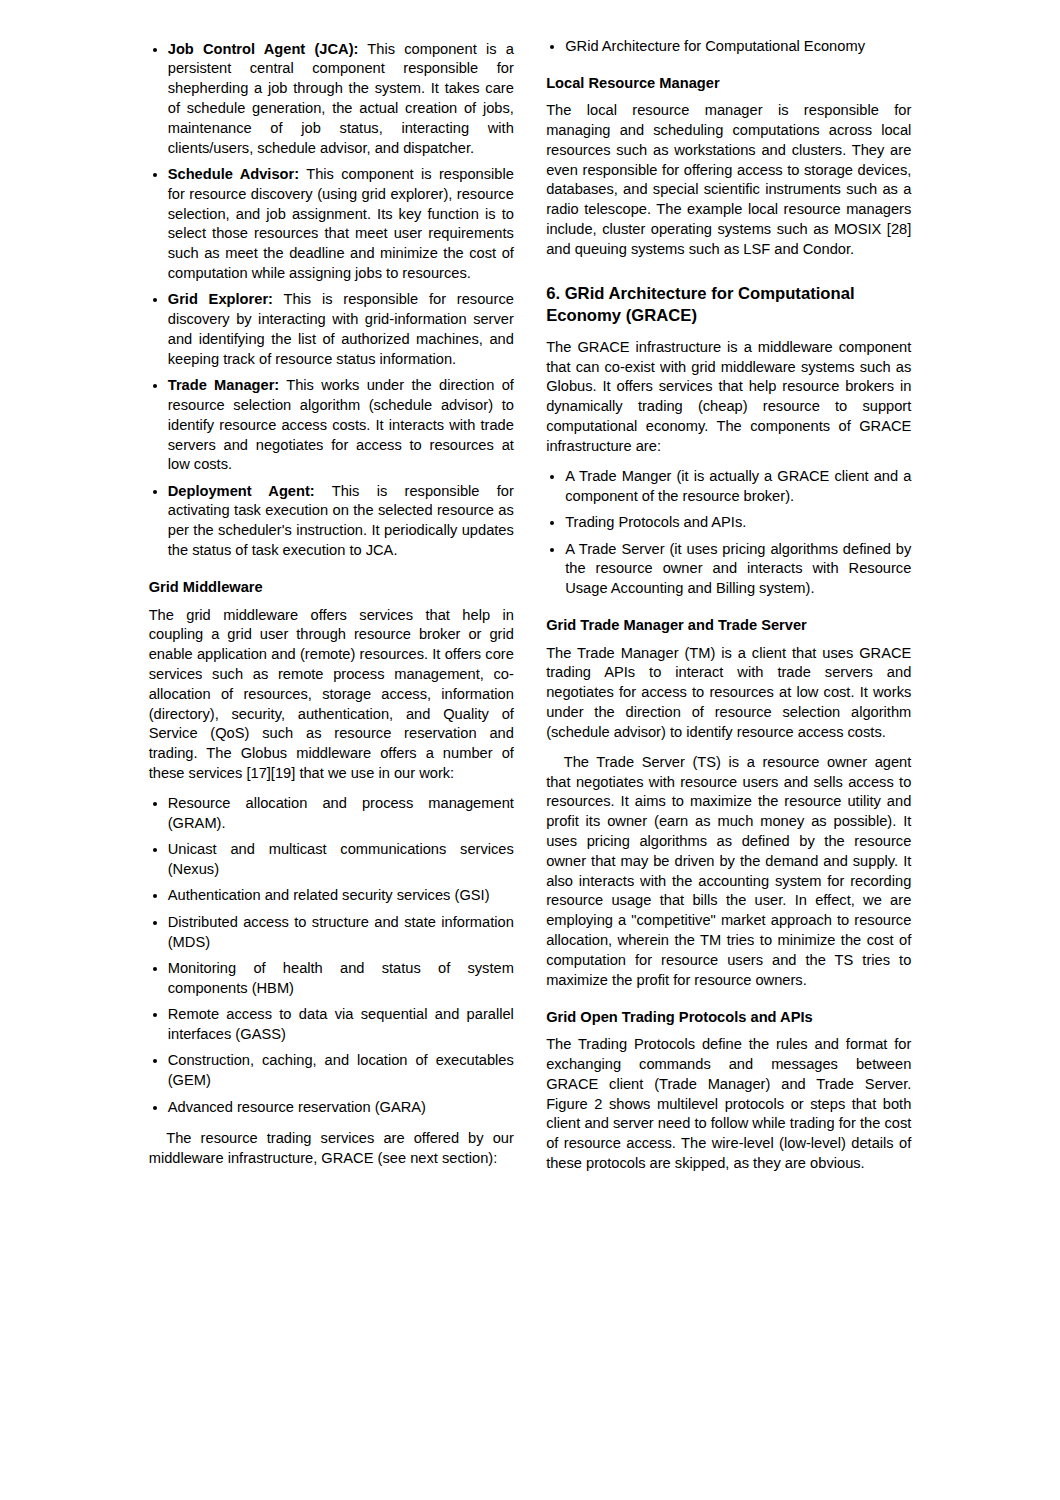Job Control Agent (JCA): This component is a persistent central component responsible for shepherding a job through the system. It takes care of schedule generation, the actual creation of jobs, maintenance of job status, interacting with clients/users, schedule advisor, and dispatcher.
Schedule Advisor: This component is responsible for resource discovery (using grid explorer), resource selection, and job assignment. Its key function is to select those resources that meet user requirements such as meet the deadline and minimize the cost of computation while assigning jobs to resources.
Grid Explorer: This is responsible for resource discovery by interacting with grid-information server and identifying the list of authorized machines, and keeping track of resource status information.
Trade Manager: This works under the direction of resource selection algorithm (schedule advisor) to identify resource access costs. It interacts with trade servers and negotiates for access to resources at low costs.
Deployment Agent: This is responsible for activating task execution on the selected resource as per the scheduler's instruction. It periodically updates the status of task execution to JCA.
Grid Middleware
The grid middleware offers services that help in coupling a grid user through resource broker or grid enable application and (remote) resources. It offers core services such as remote process management, co-allocation of resources, storage access, information (directory), security, authentication, and Quality of Service (QoS) such as resource reservation and trading. The Globus middleware offers a number of these services [17][19] that we use in our work:
Resource allocation and process management (GRAM).
Unicast and multicast communications services (Nexus)
Authentication and related security services (GSI)
Distributed access to structure and state information (MDS)
Monitoring of health and status of system components (HBM)
Remote access to data via sequential and parallel interfaces (GASS)
Construction, caching, and location of executables (GEM)
Advanced resource reservation (GARA)
The resource trading services are offered by our middleware infrastructure, GRACE (see next section):
GRid Architecture for Computational Economy
Local Resource Manager
The local resource manager is responsible for managing and scheduling computations across local resources such as workstations and clusters. They are even responsible for offering access to storage devices, databases, and special scientific instruments such as a radio telescope. The example local resource managers include, cluster operating systems such as MOSIX [28] and queuing systems such as LSF and Condor.
6. GRid Architecture for Computational Economy (GRACE)
The GRACE infrastructure is a middleware component that can co-exist with grid middleware systems such as Globus. It offers services that help resource brokers in dynamically trading (cheap) resource to support computational economy. The components of GRACE infrastructure are:
A Trade Manger (it is actually a GRACE client and a component of the resource broker).
Trading Protocols and APIs.
A Trade Server (it uses pricing algorithms defined by the resource owner and interacts with Resource Usage Accounting and Billing system).
Grid Trade Manager and Trade Server
The Trade Manager (TM) is a client that uses GRACE trading APIs to interact with trade servers and negotiates for access to resources at low cost. It works under the direction of resource selection algorithm (schedule advisor) to identify resource access costs.
The Trade Server (TS) is a resource owner agent that negotiates with resource users and sells access to resources. It aims to maximize the resource utility and profit its owner (earn as much money as possible). It uses pricing algorithms as defined by the resource owner that may be driven by the demand and supply. It also interacts with the accounting system for recording resource usage that bills the user. In effect, we are employing a "competitive" market approach to resource allocation, wherein the TM tries to minimize the cost of computation for resource users and the TS tries to maximize the profit for resource owners.
Grid Open Trading Protocols and APIs
The Trading Protocols define the rules and format for exchanging commands and messages between GRACE client (Trade Manager) and Trade Server. Figure 2 shows multilevel protocols or steps that both client and server need to follow while trading for the cost of resource access. The wire-level (low-level) details of these protocols are skipped, as they are obvious.